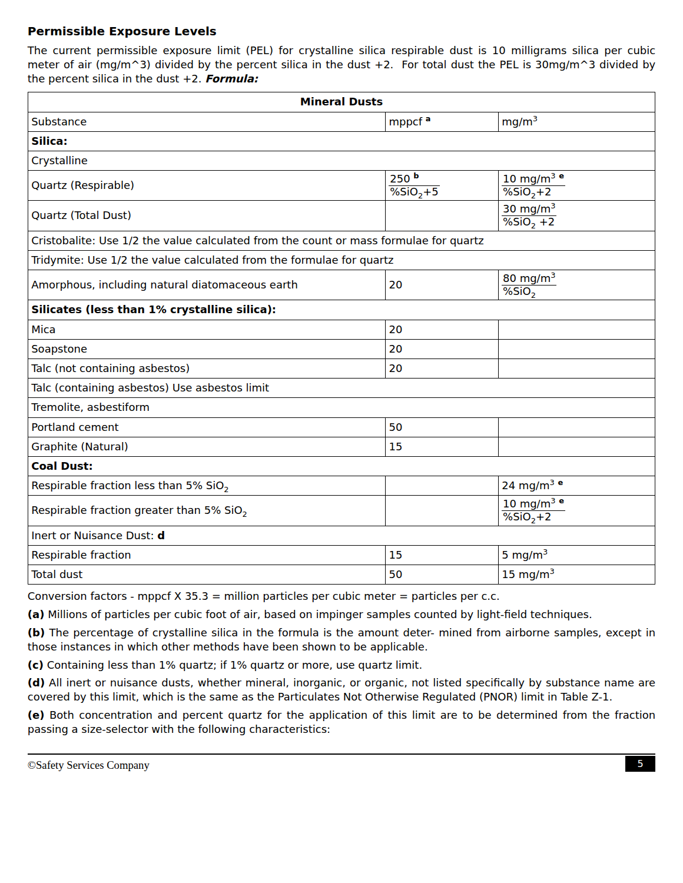Permissible Exposure Levels
The current permissible exposure limit (PEL) for crystalline silica respirable dust is 10 milligrams silica per cubic meter of air (mg/m^3) divided by the percent silica in the dust +2. For total dust the PEL is 30mg/m^3 divided by the percent silica in the dust +2. Formula:
| Mineral Dusts |
| --- |
| Substance | mppcf a | mg/m 3 |
| Silica: |
| Crystalline |
| Quartz (Respirable) | 250 b %SiO 2 +5 | 10 mg/m 3 e %SiO 2 +2 |
| Quartz (Total Dust) | | 30 mg/m 3 %SiO 2 +2 |
| Cristobalite: Use 1/2 the value calculated from the count or mass formulae for quartz |
| Tridymite: Use 1/2 the value calculated from the formulae for quartz |
| Amorphous, including natural diatomaceous earth | 20 | 80 mg/m 3 %SiO 2 |
| Silicates (less than 1% crystalline silica): |
| Mica | 20 | |
| Soapstone | 20 | |
| Talc (not containing asbestos) | 20 | |
| Talc (containing asbestos) Use asbestos limit |
| Tremolite, asbestiform |
| Portland cement | 50 | |
| Graphite (Natural) | 15 | |
| Coal Dust: |
| Respirable fraction less than 5% SiO 2 | | 24 mg/m 3 e |
| Respirable fraction greater than 5% SiO 2 | | 10 mg/m 3 e %SiO 2 +2 |
| Inert or Nuisance Dust: d |
| Respirable fraction | 15 | 5 mg/m 3 |
| Total dust | 50 | 15 mg/m 3 |
Conversion factors - mppcf X 35.3 = million particles per cubic meter = particles per c.c.
(a) Millions of particles per cubic foot of air, based on impinger samples counted by light-field techniques.
(b) The percentage of crystalline silica in the formula is the amount deter- mined from airborne samples, except in those instances in which other methods have been shown to be applicable.
(c) Containing less than 1% quartz; if 1% quartz or more, use quartz limit.
(d) All inert or nuisance dusts, whether mineral, inorganic, or organic, not listed specifically by substance name are covered by this limit, which is the same as the Particulates Not Otherwise Regulated (PNOR) limit in Table Z-1.
(e) Both concentration and percent quartz for the application of this limit are to be determined from the fraction passing a size-selector with the following characteristics:
©Safety Services Company 5